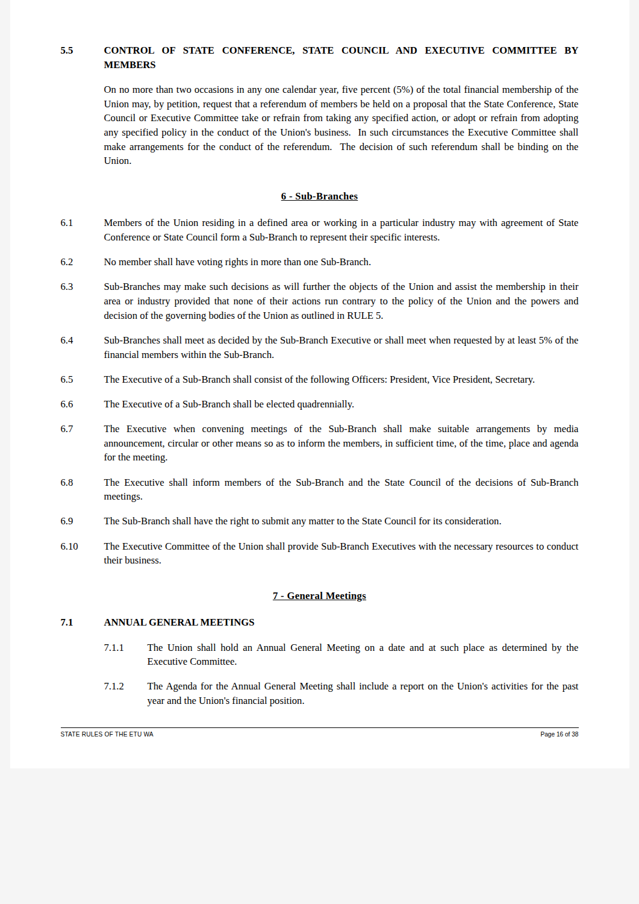5.5
Control of State Conference, State Council and Executive Committee by Members
On no more than two occasions in any one calendar year, five percent (5%) of the total financial membership of the Union may, by petition, request that a referendum of members be held on a proposal that the State Conference, State Council or Executive Committee take or refrain from taking any specified action, or adopt or refrain from adopting any specified policy in the conduct of the Union's business. In such circumstances the Executive Committee shall make arrangements for the conduct of the referendum. The decision of such referendum shall be binding on the Union.
6 - Sub-Branches
6.1
Members of the Union residing in a defined area or working in a particular industry may with agreement of State Conference or State Council form a Sub-Branch to represent their specific interests.
6.2
No member shall have voting rights in more than one Sub-Branch.
6.3
Sub-Branches may make such decisions as will further the objects of the Union and assist the membership in their area or industry provided that none of their actions run contrary to the policy of the Union and the powers and decision of the governing bodies of the Union as outlined in RULE 5.
6.4
Sub-Branches shall meet as decided by the Sub-Branch Executive or shall meet when requested by at least 5% of the financial members within the Sub-Branch.
6.5
The Executive of a Sub-Branch shall consist of the following Officers: President, Vice President, Secretary.
6.6
The Executive of a Sub-Branch shall be elected quadrennially.
6.7
The Executive when convening meetings of the Sub-Branch shall make suitable arrangements by media announcement, circular or other means so as to inform the members, in sufficient time, of the time, place and agenda for the meeting.
6.8
The Executive shall inform members of the Sub-Branch and the State Council of the decisions of Sub-Branch meetings.
6.9
The Sub-Branch shall have the right to submit any matter to the State Council for its consideration.
6.10
The Executive Committee of the Union shall provide Sub-Branch Executives with the necessary resources to conduct their business.
7 - General Meetings
7.1
Annual General Meetings
7.1.1
The Union shall hold an Annual General Meeting on a date and at such place as determined by the Executive Committee.
7.1.2
The Agenda for the Annual General Meeting shall include a report on the Union's activities for the past year and the Union's financial position.
STATE RULES OF THE ETU WA
Page 16 of 38